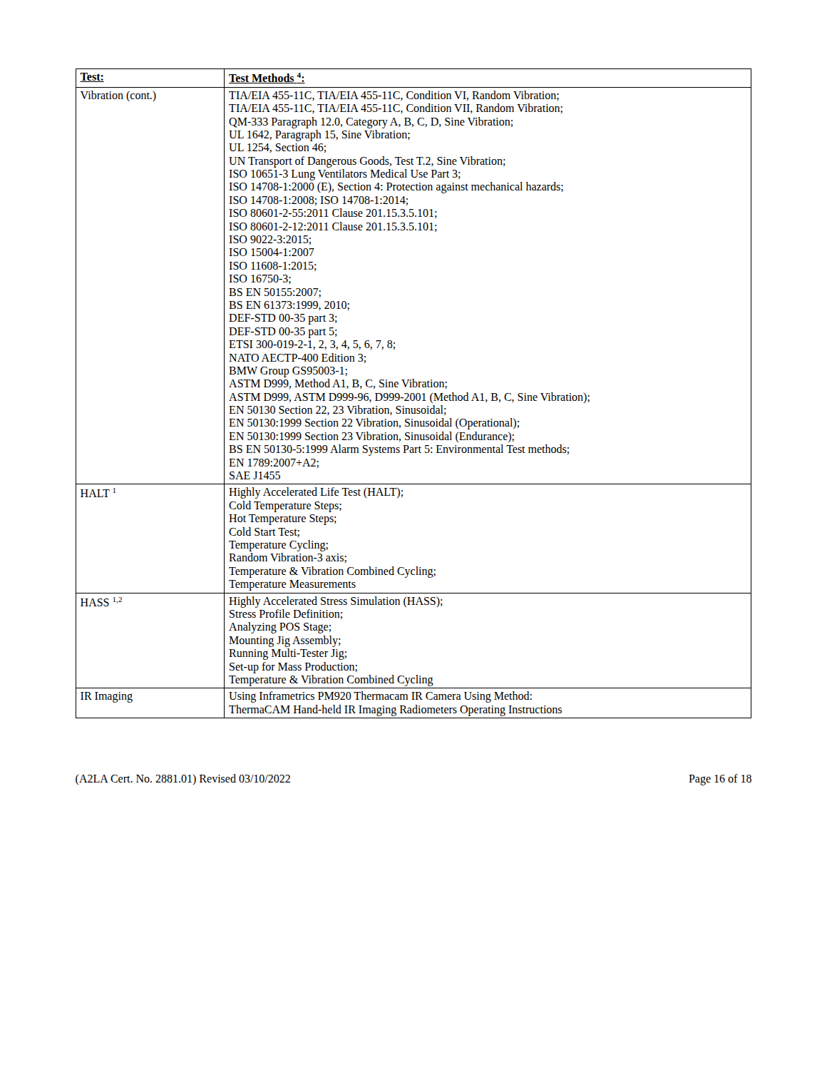| Test: | Test Methods 4 : |
| --- | --- |
| Vibration (cont.) | TIA/EIA 455-11C, TIA/EIA 455-11C, Condition VI, Random Vibration; TIA/EIA 455-11C, TIA/EIA 455-11C, Condition VII, Random Vibration; QM-333 Paragraph 12.0, Category A, B, C, D, Sine Vibration; UL 1642, Paragraph 15, Sine Vibration; UL 1254, Section 46; UN Transport of Dangerous Goods, Test T.2, Sine Vibration; ISO 10651-3 Lung Ventilators Medical Use Part 3; ISO 14708-1:2000 (E), Section 4: Protection against mechanical hazards; ISO 14708-1:2008; ISO 14708-1:2014; ISO 80601-2-55:2011 Clause 201.15.3.5.101; ISO 80601-2-12:2011 Clause 201.15.3.5.101; ISO 9022-3:2015; ISO 15004-1:2007 ISO 11608-1:2015; ISO 16750-3; BS EN 50155:2007; BS EN 61373:1999, 2010; DEF-STD 00-35 part 3; DEF-STD 00-35 part 5; ETSI 300-019-2-1, 2, 3, 4, 5, 6, 7, 8; NATO AECTP-400 Edition 3; BMW Group GS95003-1; ASTM D999, Method A1, B, C, Sine Vibration; ASTM D999, ASTM D999-96, D999-2001 (Method A1, B, C, Sine Vibration); EN 50130 Section 22, 23 Vibration, Sinusoidal; EN 50130:1999 Section 22 Vibration, Sinusoidal (Operational); EN 50130:1999 Section 23 Vibration, Sinusoidal (Endurance); BS EN 50130-5:1999 Alarm Systems Part 5: Environmental Test methods; EN 1789:2007+A2; SAE J1455 |
| HALT 1 | Highly Accelerated Life Test (HALT); Cold Temperature Steps; Hot Temperature Steps; Cold Start Test; Temperature Cycling; Random Vibration-3 axis; Temperature & Vibration Combined Cycling; Temperature Measurements |
| HASS 1,2 | Highly Accelerated Stress Simulation (HASS); Stress Profile Definition; Analyzing POS Stage; Mounting Jig Assembly; Running Multi-Tester Jig; Set-up for Mass Production; Temperature & Vibration Combined Cycling |
| IR Imaging | Using Inframetrics PM920 Thermacam IR Camera Using Method: ThermaCAM Hand-held IR Imaging Radiometers Operating Instructions |
(A2LA Cert. No. 2881.01) Revised 03/10/2022
  
Page 16 of 18